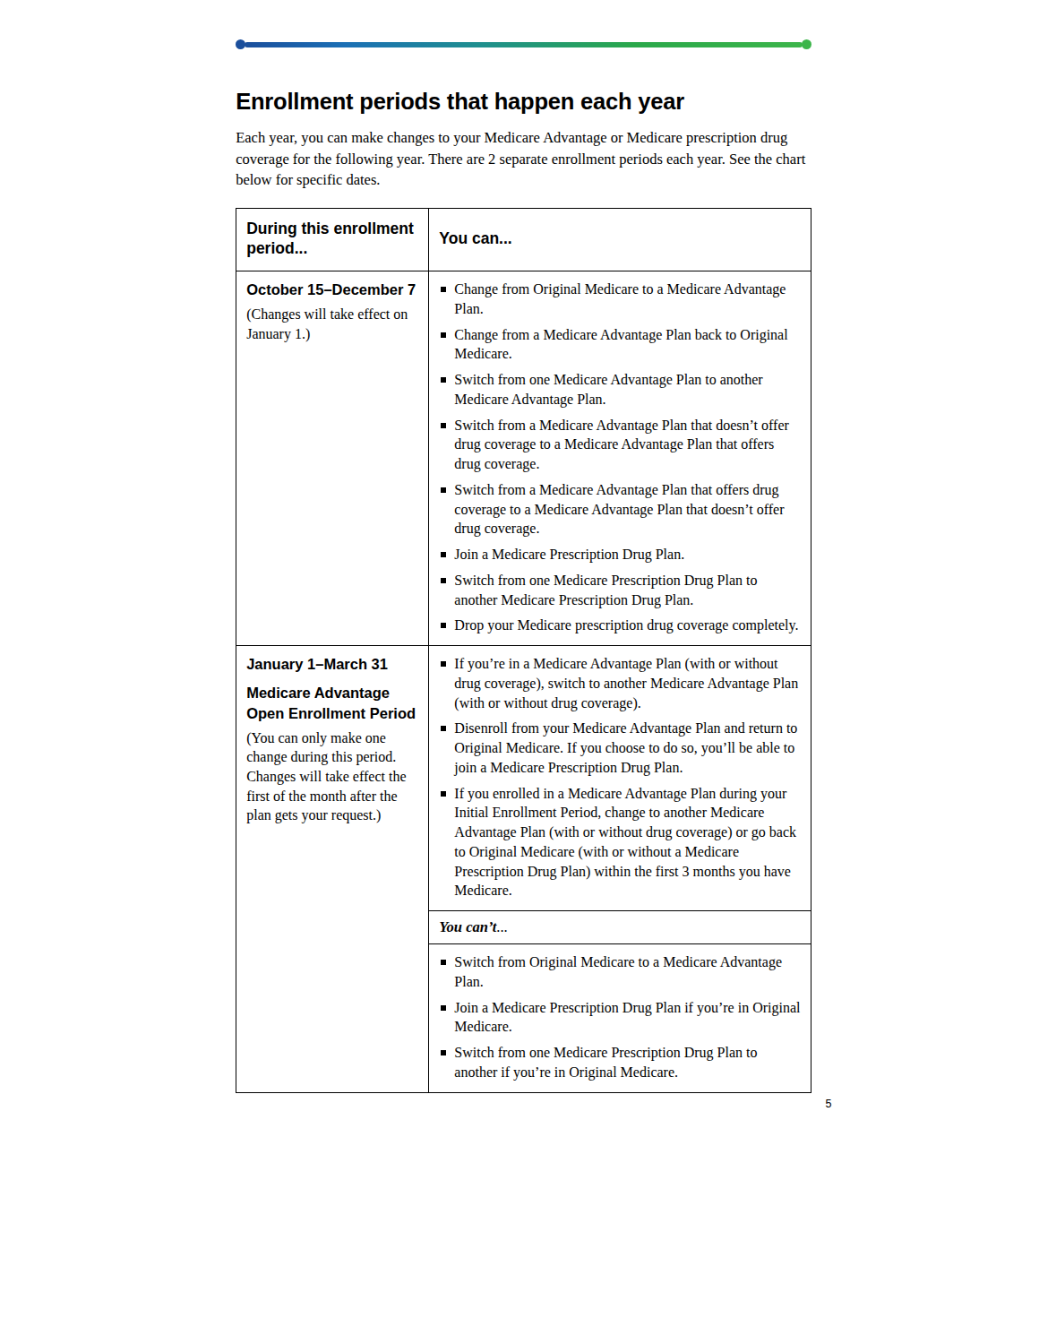Enrollment periods that happen each year
Each year, you can make changes to your Medicare Advantage or Medicare prescription drug coverage for the following year. There are 2 separate enrollment periods each year. See the chart below for specific dates.
| During this enrollment period... | You can... |
| --- | --- |
| October 15–December 7 (Changes will take effect on January 1.) | Change from Original Medicare to a Medicare Advantage Plan. Change from a Medicare Advantage Plan back to Original Medicare. Switch from one Medicare Advantage Plan to another Medicare Advantage Plan. Switch from a Medicare Advantage Plan that doesn’t offer drug coverage to a Medicare Advantage Plan that offers drug coverage. Switch from a Medicare Advantage Plan that offers drug coverage to a Medicare Advantage Plan that doesn’t offer drug coverage. Join a Medicare Prescription Drug Plan. Switch from one Medicare Prescription Drug Plan to another Medicare Prescription Drug Plan. Drop your Medicare prescription drug coverage completely. |
| January 1–March 31 Medicare Advantage Open Enrollment Period (You can only make one change during this period. Changes will take effect the first of the month after the plan gets your request.) | If you’re in a Medicare Advantage Plan (with or without drug coverage), switch to another Medicare Advantage Plan (with or without drug coverage). Disenroll from your Medicare Advantage Plan and return to Original Medicare. If you choose to do so, you’ll be able to join a Medicare Prescription Drug Plan. If you enrolled in a Medicare Advantage Plan during your Initial Enrollment Period, change to another Medicare Advantage Plan (with or without drug coverage) or go back to Original Medicare (with or without a Medicare Prescription Drug Plan) within the first 3 months you have Medicare. |
| You can’t ... |
| Switch from Original Medicare to a Medicare Advantage Plan. Join a Medicare Prescription Drug Plan if you’re in Original Medicare. Switch from one Medicare Prescription Drug Plan to another if you’re in Original Medicare. |
5